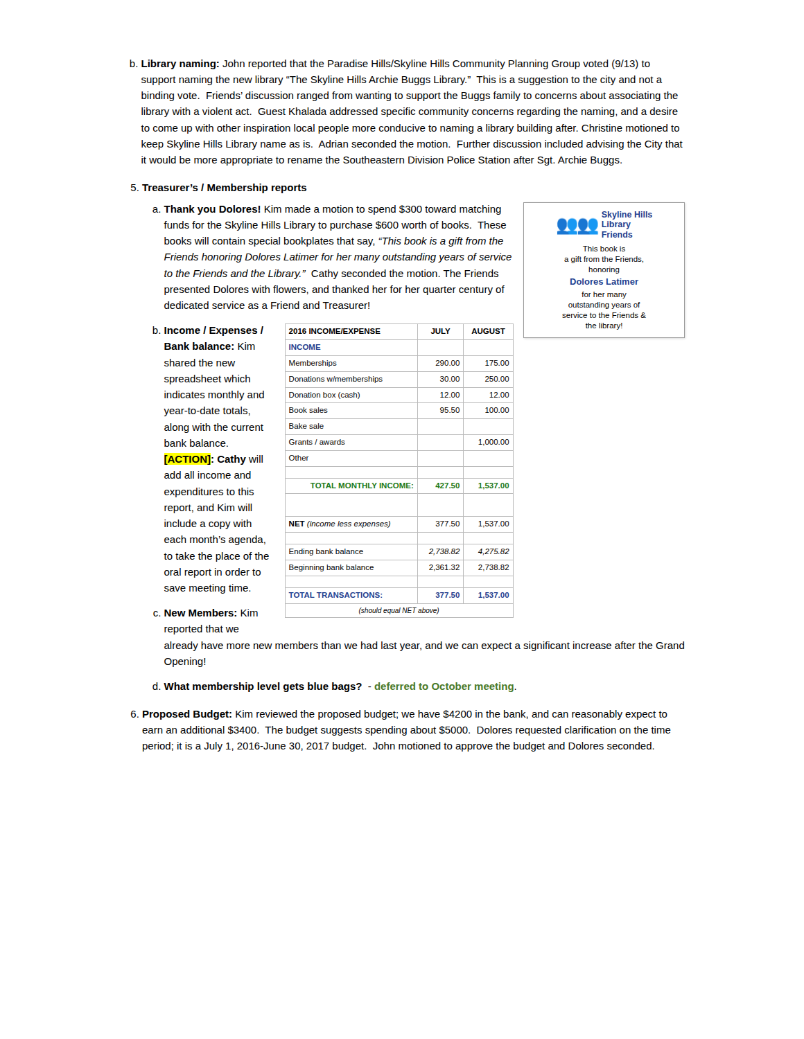Library naming: John reported that the Paradise Hills/Skyline Hills Community Planning Group voted (9/13) to support naming the new library “The Skyline Hills Archie Buggs Library.” This is a suggestion to the city and not a binding vote. Friends’ discussion ranged from wanting to support the Buggs family to concerns about associating the library with a violent act. Guest Khalada addressed specific community concerns regarding the naming, and a desire to come up with other inspiration local people more conducive to naming a library building after. Christine motioned to keep Skyline Hills Library name as is. Adrian seconded the motion. Further discussion included advising the City that it would be more appropriate to rename the Southeastern Division Police Station after Sgt. Archie Buggs.
Treasurer’s / Membership reports
👥👥 Skyline Hills
Library
Friends
This book is
a gift from the Friends,
honoring
Dolores Latimer
for her many
outstanding years of
service to the Friends &
the library!
Thank you Dolores! Kim made a motion to spend $300 toward matching funds for the Skyline Hills Library to purchase $600 worth of books. These books will contain special bookplates that say, “This book is a gift from the Friends honoring Dolores Latimer for her many outstanding years of service to the Friends and the Library.” Cathy seconded the motion. The Friends presented Dolores with flowers, and thanked her for her quarter century of dedicated service as a Friend and Treasurer!
| 2016 INCOME/EXPENSE | JULY | AUGUST |
| --- | --- | --- |
| INCOME | | |
| Memberships | 290.00 | 175.00 |
| Donations w/memberships | 30.00 | 250.00 |
| Donation box (cash) | 12.00 | 12.00 |
| Book sales | 95.50 | 100.00 |
| Bake sale | | |
| Grants / awards | | 1,000.00 |
| Other | | |
| TOTAL MONTHLY INCOME: | 427.50 | 1,537.00 |
| NET (income less expenses) | 377.50 | 1,537.00 |
| Ending bank balance | 2,738.82 | 4,275.82 |
| Beginning bank balance | 2,361.32 | 2,738.82 |
| TOTAL TRANSACTIONS: | 377.50 | 1,537.00 |
| (should equal NET above) |
Income / Expenses / Bank balance: Kim shared the new spreadsheet which indicates monthly and year-to-date totals, along with the current bank balance. [ACTION]: Cathy will add all income and expenditures to this report, and Kim will include a copy with each month’s agenda, to take the place of the oral report in order to save meeting time.
New Members: Kim reported that we already have more new members than we had last year, and we can expect a significant increase after the Grand Opening!
What membership level gets blue bags? - deferred to October meeting.
Proposed Budget: Kim reviewed the proposed budget; we have $4200 in the bank, and can reasonably expect to earn an additional $3400. The budget suggests spending about $5000. Dolores requested clarification on the time period; it is a July 1, 2016-June 30, 2017 budget. John motioned to approve the budget and Dolores seconded.